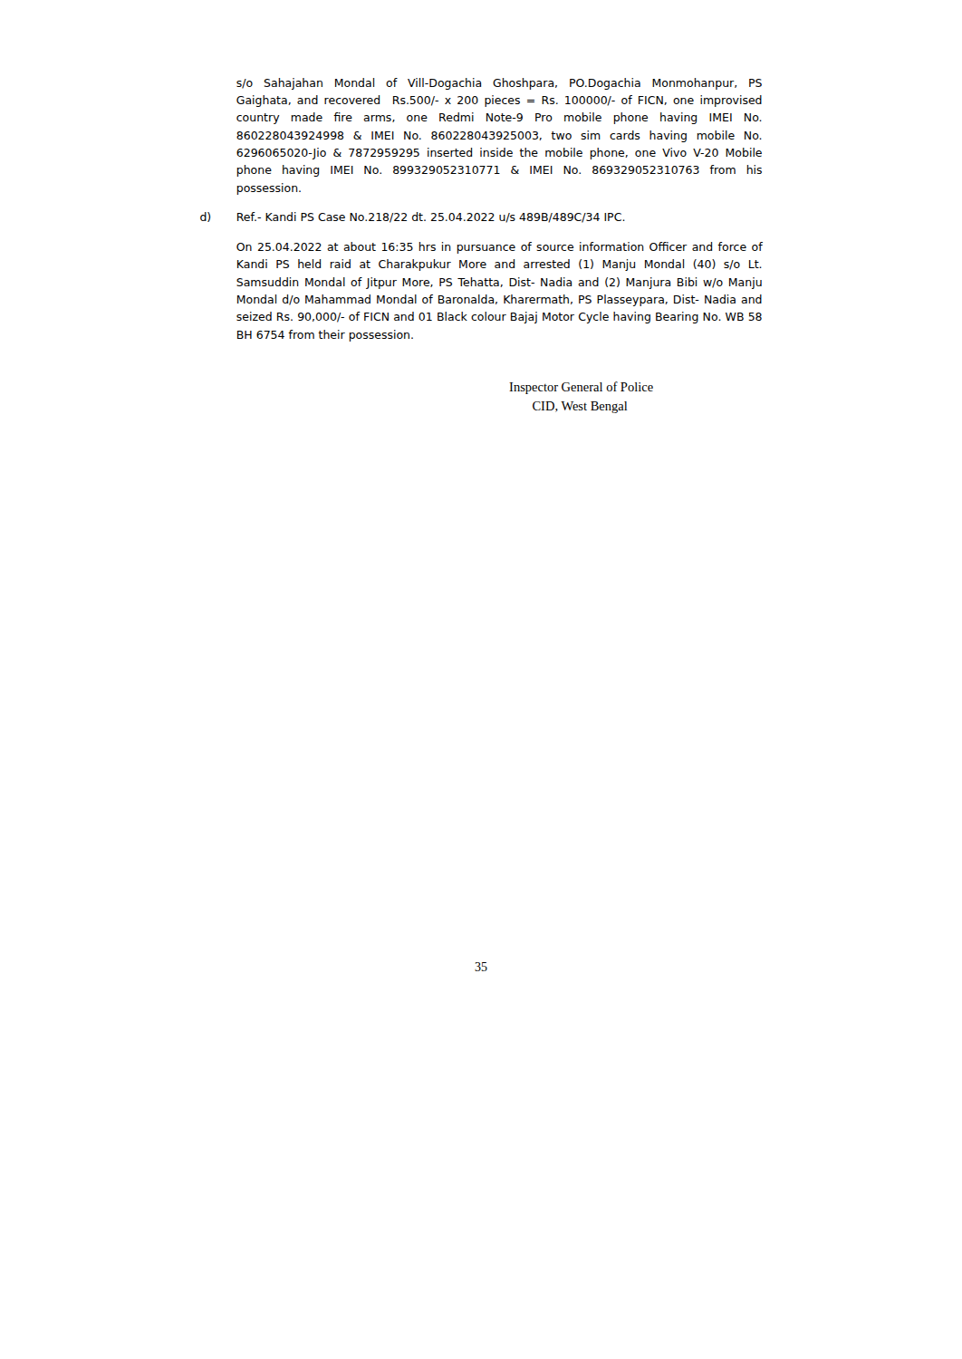s/o Sahajahan Mondal of Vill-Dogachia Ghoshpara, PO.Dogachia Monmohanpur, PS Gaighata, and recovered Rs.500/- x 200 pieces = Rs. 100000/- of FICN, one improvised country made fire arms, one Redmi Note-9 Pro mobile phone having IMEI No. 860228043924998 & IMEI No. 860228043925003, two sim cards having mobile No. 6296065020-Jio & 7872959295 inserted inside the mobile phone, one Vivo V-20 Mobile phone having IMEI No. 899329052310771 & IMEI No. 869329052310763 from his possession.
d)
Ref.- Kandi PS Case No.218/22 dt. 25.04.2022 u/s 489B/489C/34 IPC.
On 25.04.2022 at about 16:35 hrs in pursuance of source information Officer and force of Kandi PS held raid at Charakpukur More and arrested (1) Manju Mondal (40) s/o Lt. Samsuddin Mondal of Jitpur More, PS Tehatta, Dist- Nadia and (2) Manjura Bibi w/o Manju Mondal d/o Mahammad Mondal of Baronalda, Kharermath, PS Plasseypara, Dist- Nadia and seized Rs. 90,000/- of FICN and 01 Black colour Bajaj Motor Cycle having Bearing No. WB 58 BH 6754 from their possession.
Inspector General of Police
CID, West Bengal
35